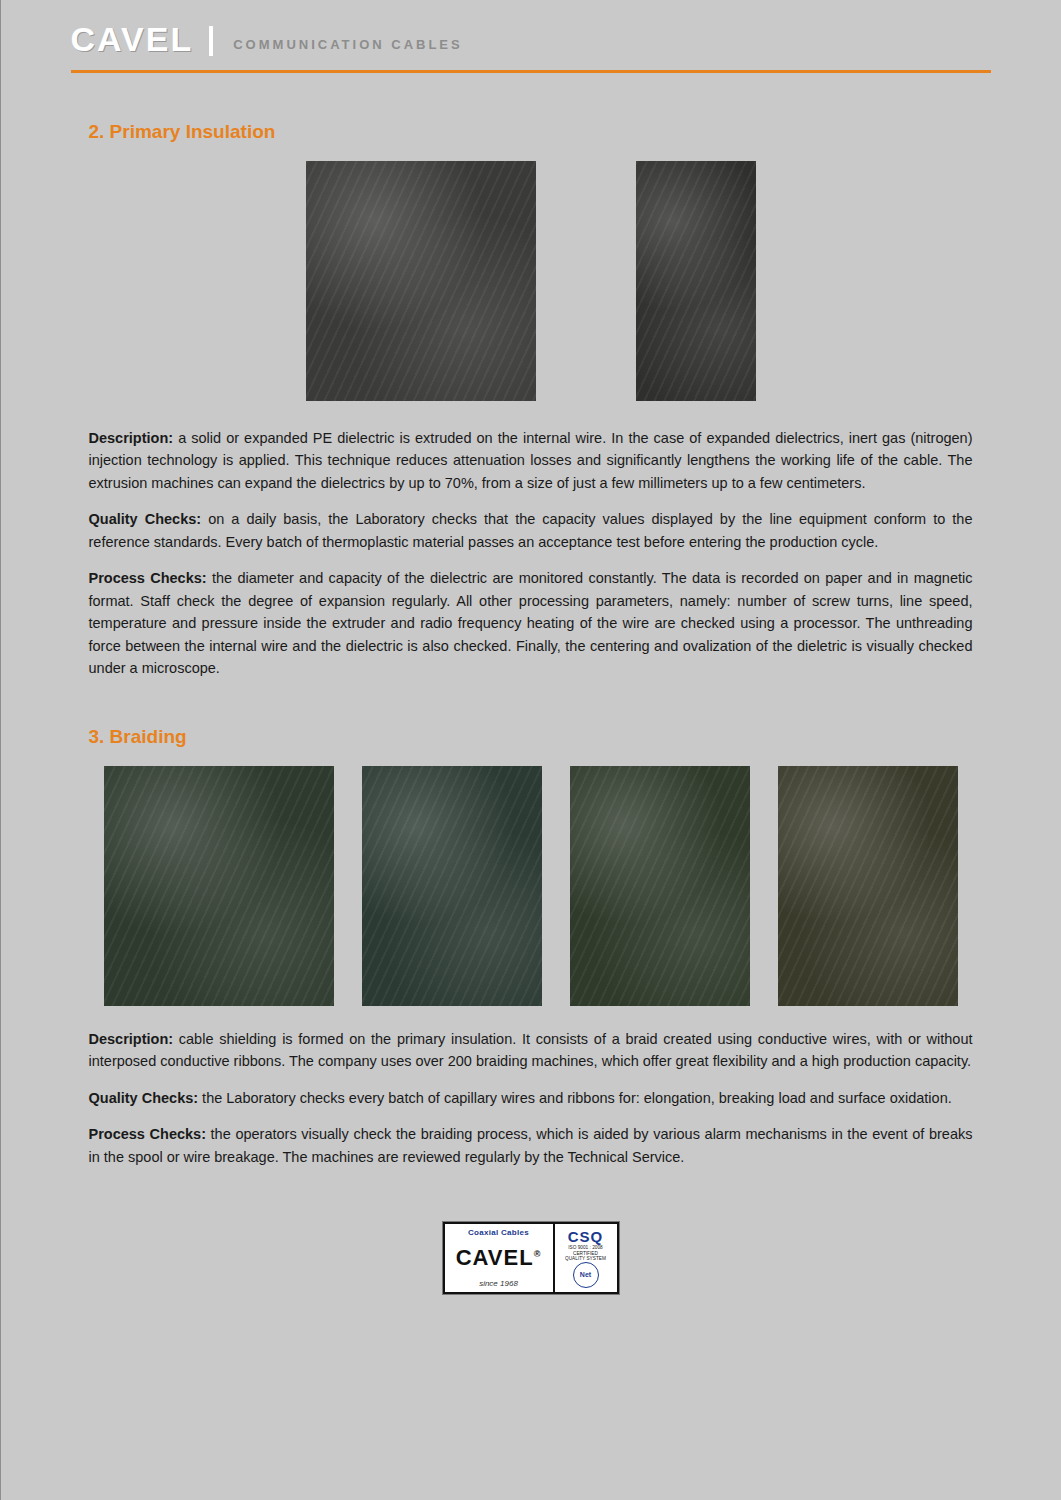CAVEL Communication Cables
2. Primary Insulation
Description: a solid or expanded PE dielectric is extruded on the internal wire. In the case of expanded dielectrics, inert gas (nitrogen) injection technology is applied. This technique reduces attenuation losses and significantly lengthens the working life of the cable. The extrusion machines can expand the dielectrics by up to 70%, from a size of just a few millimeters up to a few centimeters.
Quality Checks: on a daily basis, the Laboratory checks that the capacity values displayed by the line equipment conform to the reference standards. Every batch of thermoplastic material passes an acceptance test before entering the production cycle.
Process Checks: the diameter and capacity of the dielectric are monitored constantly. The data is recorded on paper and in magnetic format. Staff check the degree of expansion regularly. All other processing parameters, namely: number of screw turns, line speed, temperature and pressure inside the extruder and radio frequency heating of the wire are checked using a processor. The unthreading force between the internal wire and the dielectric is also checked. Finally, the centering and ovalization of the dieletric is visually checked under a microscope.
3. Braiding
Description: cable shielding is formed on the primary insulation. It consists of a braid created using conductive wires, with or without interposed conductive ribbons. The company uses over 200 braiding machines, which offer great flexibility and a high production capacity.
Quality Checks: the Laboratory checks every batch of capillary wires and ribbons for: elongation, breaking load and surface oxidation.
Process Checks: the operators visually check the braiding process, which is aided by various alarm mechanisms in the event of breaks in the spool or wire breakage. The machines are reviewed regularly by the Technical Service.
Coaxial Cables CAVEL® since 1968
CSQ ISO 9001 : 2008
CERTIFIED
QUALITY SYSTEM Net